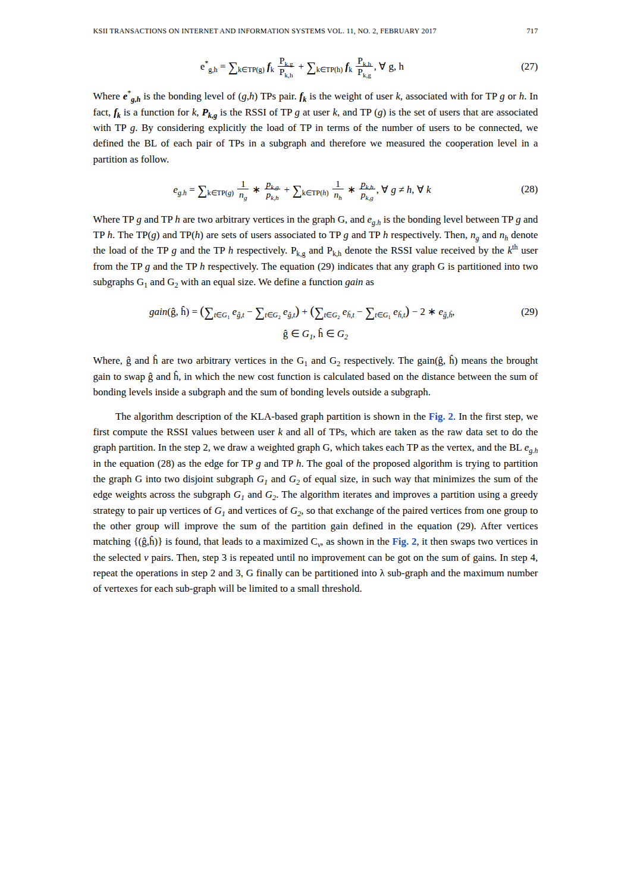KSII Transactions on Internet and Information Systems Vol. 11, No. 2, February 2017 717
e*g,h = ∑k∈TP(g) fk Pk,g Pk,h + ∑k∈TP(h) fk Pk,h Pk,g, ∀ g, h
(27)
Where e*g,h is the bonding level of (g,h) TPs pair. fk is the weight of user k, associated with for TP g or h. In fact, fk is a function for k, Pk,g is the RSSI of TP g at user k, and TP (g) is the set of users that are associated with TP g. By considering explicitly the load of TP in terms of the number of users to be connected, we defined the BL of each pair of TPs in a subgraph and therefore we measured the cooperation level in a partition as follow.
eg.h = ∑k∈TP(g) 1 ng ∗ pk,g pk,h + ∑k∈TP(h) 1 nh ∗ pk,h pk,g, ∀ g ≠ h, ∀ k
(28)
Where TP g and TP h are two arbitrary vertices in the graph G, and eg.h is the bonding level between TP g and TP h. The TP(g) and TP(h) are sets of users associated to TP g and TP h respectively. Then, ng and nh denote the load of the TP g and the TP h respectively. Pk,g and Pk,h denote the RSSI value received by the kth user from the TP g and the TP h respectively. The equation (29) indicates that any graph G is partitioned into two subgraphs G1 and G2 with an equal size. We define a function gain as
gain(ĝ, ĥ) = (∑t∈G1 eĝ,t − ∑t∈G2 eĝ,t) + (∑t∈G2 eĥ,t − ∑t∈G1 eĥ,t) − 2 ∗ eĝ,ĥ,
(29)
ĝ ∈ G1, ĥ ∈ G2
Where, ĝ and ĥ are two arbitrary vertices in the G1 and G2 respectively. The gain(ĝ, ĥ) means the brought gain to swap ĝ and ĥ, in which the new cost function is calculated based on the distance between the sum of bonding levels inside a subgraph and the sum of bonding levels outside a subgraph.
The algorithm description of the KLA-based graph partition is shown in the Fig. 2. In the first step, we first compute the RSSI values between user k and all of TPs, which are taken as the raw data set to do the graph partition. In the step 2, we draw a weighted graph G, which takes each TP as the vertex, and the BL eg.h in the equation (28) as the edge for TP g and TP h. The goal of the proposed algorithm is trying to partition the graph G into two disjoint subgraph G1 and G2 of equal size, in such way that minimizes the sum of the edge weights across the subgraph G1 and G2. The algorithm iterates and improves a partition using a greedy strategy to pair up vertices of G1 and vertices of G2, so that exchange of the paired vertices from one group to the other group will improve the sum of the partition gain defined in the equation (29). After vertices matching {(ĝ,ĥ)} is found, that leads to a maximized Cv, as shown in the Fig. 2, it then swaps two vertices in the selected v pairs. Then, step 3 is repeated until no improvement can be got on the sum of gains. In step 4, repeat the operations in step 2 and 3, G finally can be partitioned into λ sub-graph and the maximum number of vertexes for each sub-graph will be limited to a small threshold.